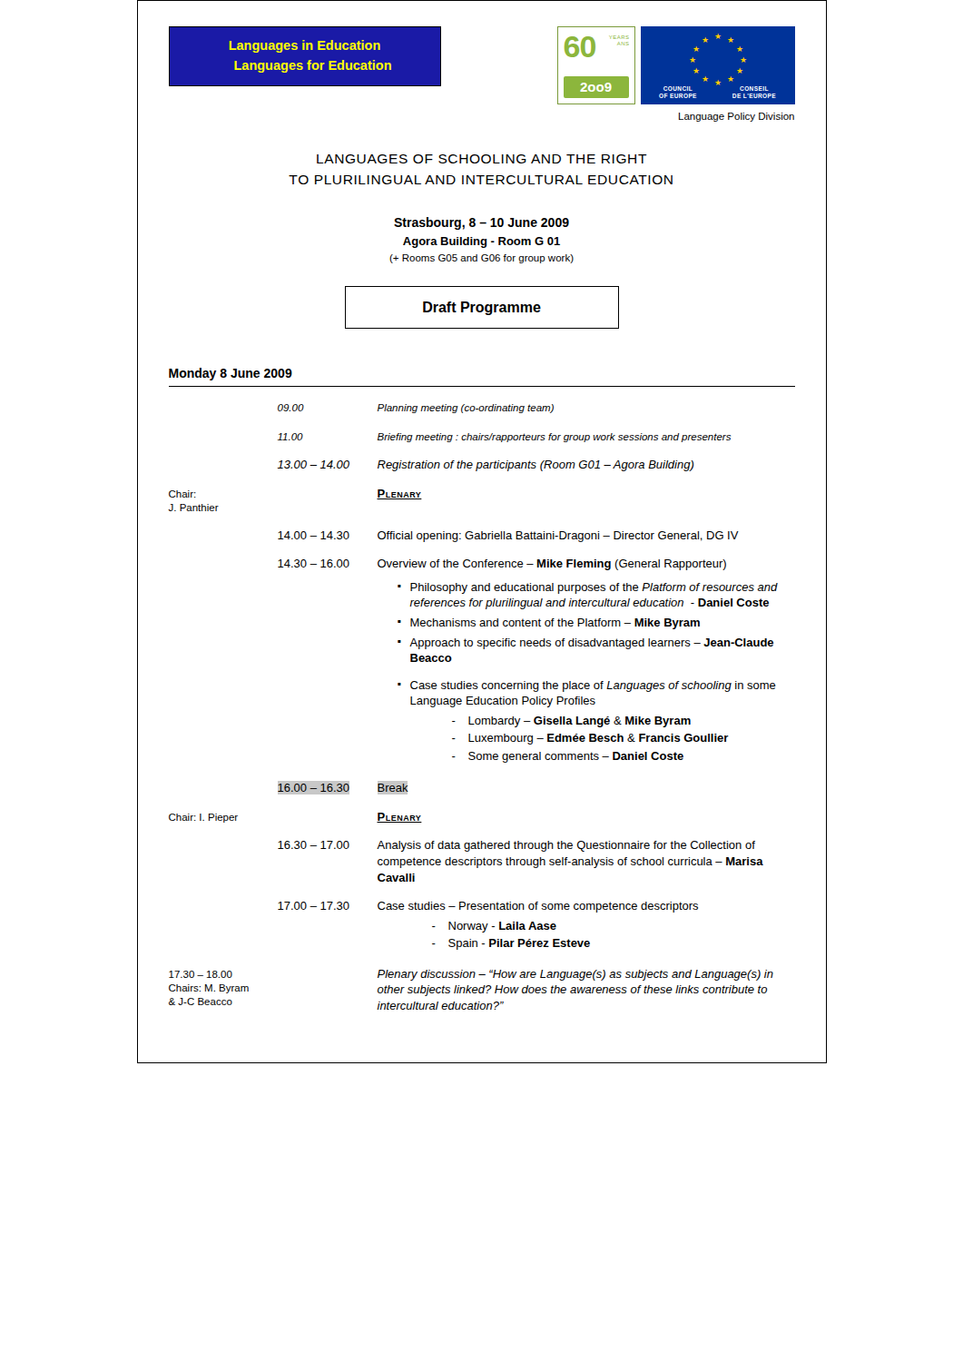Languages in Education Languages for Education
60
YEARS
ANS
2oo9
★ ★ ★ ★ ★ ★ ★ ★ ★ ★ ★ ★
COUNCIL
OF EUROPE
CONSEIL
DE L'EUROPE
Language Policy Division
LANGUAGES OF SCHOOLING AND THE RIGHT
TO PLURILINGUAL AND INTERCULTURAL EDUCATION
Strasbourg, 8 – 10 June 2009
Agora Building - Room G 01
(+ Rooms G05 and G06 for group work)
Draft Programme
Monday 8 June 2009
| | 09.00 | Planning meeting (co-ordinating team) |
| | 11.00 | Briefing meeting : chairs/rapporteurs for group work sessions and presenters |
| | 13.00 – 14.00 | Registration of the participants (Room G01 – Agora Building) |
| Chair: J. Panthier | | Plenary |
| | 14.00 – 14.30 | Official opening: Gabriella Battaini-Dragoni – Director General, DG IV |
| | 14.30 – 16.00 | Overview of the Conference – Mike Fleming (General Rapporteur) Philosophy and educational purposes of the Platform of resources and references for plurilingual and intercultural education - Daniel Coste Mechanisms and content of the Platform – Mike Byram Approach to specific needs of disadvantaged learners – Jean-Claude Beacco Case studies concerning the place of Languages of schooling in some Language Education Policy Profiles Lombardy – Gisella Langé & Mike Byram Luxembourg – Edmée Besch & Francis Goullier Some general comments – Daniel Coste |
| | 16.00 – 16.30 | Break |
| Chair: I. Pieper | | Plenary |
| | 16.30 – 17.00 | Analysis of data gathered through the Questionnaire for the Collection of competence descriptors through self-analysis of school curricula – Marisa Cavalli |
| | 17.00 – 17.30 | Case studies – Presentation of some competence descriptors Norway - Laila Aase Spain - Pilar Pérez Esteve |
| 17.30 – 18.00 Chairs: M. Byram & J-C Beacco | | Plenary discussion – “How are Language(s) as subjects and Language(s) in other subjects linked? How does the awareness of these links contribute to intercultural education?” |